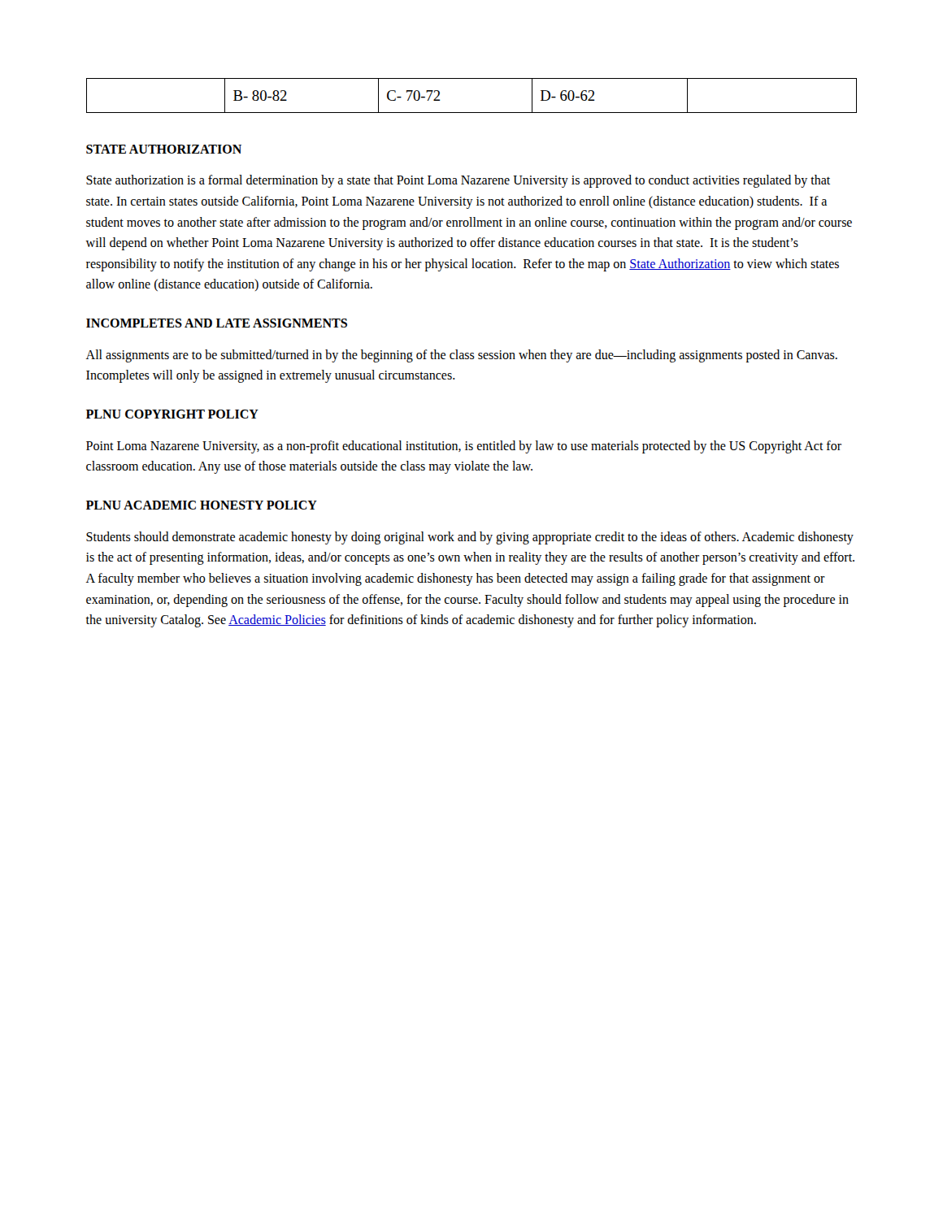| | B- 80-82 | C- 70-72 | D- 60-62 | |
State Authorization
State authorization is a formal determination by a state that Point Loma Nazarene University is approved to conduct activities regulated by that state. In certain states outside California, Point Loma Nazarene University is not authorized to enroll online (distance education) students. If a student moves to another state after admission to the program and/or enrollment in an online course, continuation within the program and/or course will depend on whether Point Loma Nazarene University is authorized to offer distance education courses in that state. It is the student’s responsibility to notify the institution of any change in his or her physical location. Refer to the map on State Authorization to view which states allow online (distance education) outside of California.
Incompletes and Late Assignments
All assignments are to be submitted/turned in by the beginning of the class session when they are due—including assignments posted in Canvas. Incompletes will only be assigned in extremely unusual circumstances.
PLNU Copyright Policy
Point Loma Nazarene University, as a non-profit educational institution, is entitled by law to use materials protected by the US Copyright Act for classroom education. Any use of those materials outside the class may violate the law.
PLNU Academic Honesty Policy
Students should demonstrate academic honesty by doing original work and by giving appropriate credit to the ideas of others. Academic dishonesty is the act of presenting information, ideas, and/or concepts as one’s own when in reality they are the results of another person’s creativity and effort. A faculty member who believes a situation involving academic dishonesty has been detected may assign a failing grade for that assignment or examination, or, depending on the seriousness of the offense, for the course. Faculty should follow and students may appeal using the procedure in the university Catalog. See Academic Policies for definitions of kinds of academic dishonesty and for further policy information.